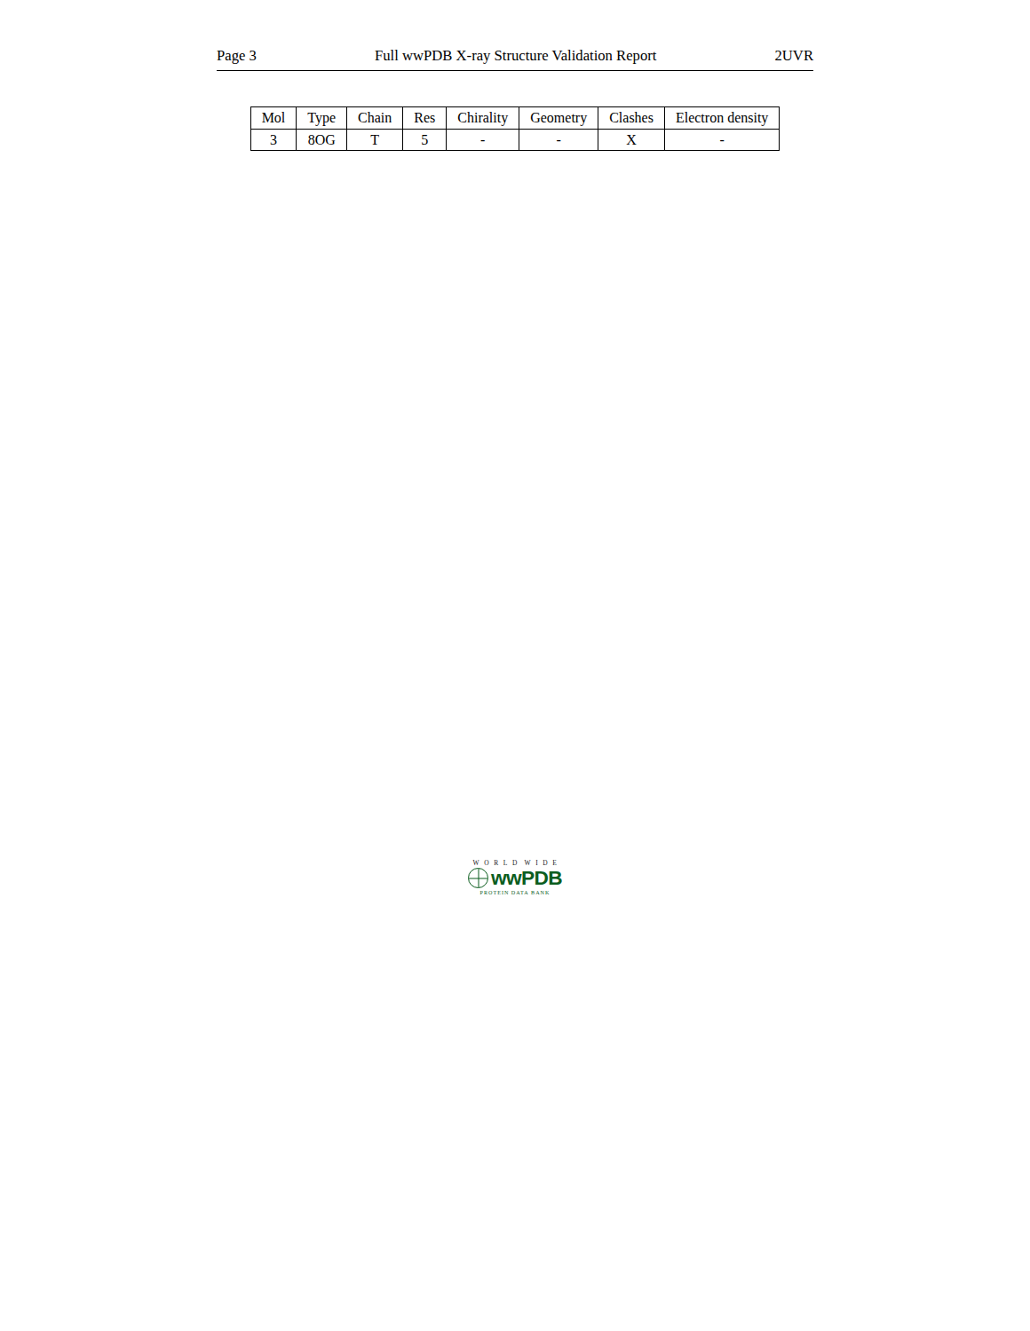Page 3
Full wwPDB X-ray Structure Validation Report
2UVR
| Mol | Type | Chain | Res | Chirality | Geometry | Clashes | Electron density |
| --- | --- | --- | --- | --- | --- | --- | --- |
| 3 | 8OG | T | 5 | - | - | X | - |
W O R L D W I D E
ww PDB
PROTEIN DATA BANK